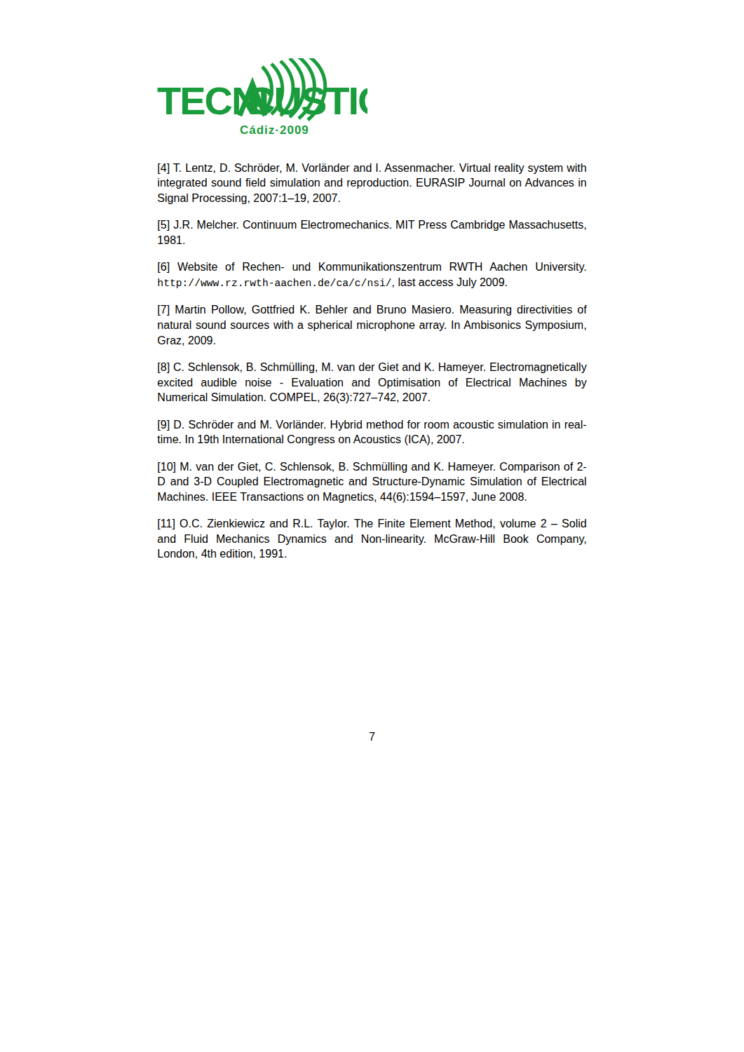TECNI CUSTICA Cádiz·2009
[4] T. Lentz, D. Schröder, M. Vorländer and I. Assenmacher. Virtual reality system with integrated sound field simulation and reproduction. EURASIP Journal on Advances in Signal Processing, 2007:1–19, 2007.
[5] J.R. Melcher. Continuum Electromechanics. MIT Press Cambridge Massachusetts, 1981.
[6] Website of Rechen- und Kommunikationszentrum RWTH Aachen University. http://www.rz.rwth-aachen.de/ca/c/nsi/, last access July 2009.
[7] Martin Pollow, Gottfried K. Behler and Bruno Masiero. Measuring directivities of natural sound sources with a spherical microphone array. In Ambisonics Symposium, Graz, 2009.
[8] C. Schlensok, B. Schmülling, M. van der Giet and K. Hameyer. Electromagnetically excited audible noise - Evaluation and Optimisation of Electrical Machines by Numerical Simulation. COMPEL, 26(3):727–742, 2007.
[9] D. Schröder and M. Vorländer. Hybrid method for room acoustic simulation in realtime. In 19th International Congress on Acoustics (ICA), 2007.
[10] M. van der Giet, C. Schlensok, B. Schmülling and K. Hameyer. Comparison of 2-D and 3-D Coupled Electromagnetic and Structure-Dynamic Simulation of Electrical Machines. IEEE Transactions on Magnetics, 44(6):1594–1597, June 2008.
[11] O.C. Zienkiewicz and R.L. Taylor. The Finite Element Method, volume 2 – Solid and Fluid Mechanics Dynamics and Non-linearity. McGraw-Hill Book Company, London, 4th edition, 1991.
7